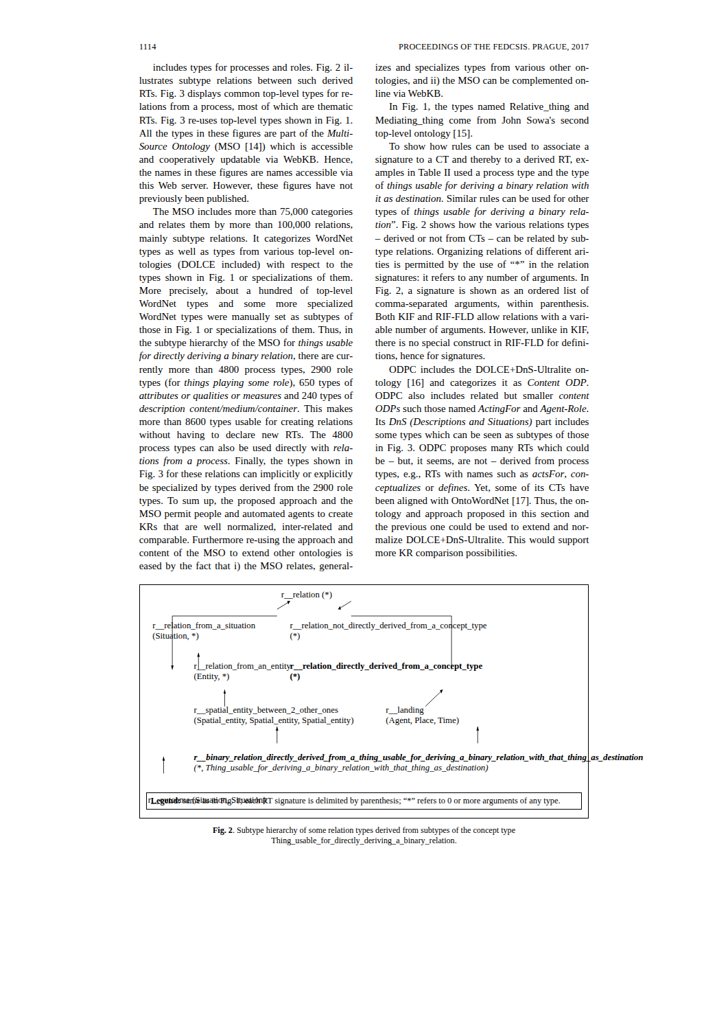1114 Proceedings of the FedCSIS. Prague, 2017
includes types for processes and roles. Fig. 2 illustrates subtype relations between such derived RTs. Fig. 3 displays common top-level types for relations from a process, most of which are thematic RTs. Fig. 3 re-uses top-level types shown in Fig. 1. All the types in these figures are part of the Multi-Source Ontology (MSO [14]) which is accessible and cooperatively updatable via WebKB. Hence, the names in these figures are names accessible via this Web server. However, these figures have not previously been published.
The MSO includes more than 75,000 categories and relates them by more than 100,000 relations, mainly subtype relations. It categorizes WordNet types as well as types from various top-level ontologies (DOLCE included) with respect to the types shown in Fig. 1 or specializations of them. More precisely, about a hundred of top-level WordNet types and some more specialized WordNet types were manually set as subtypes of those in Fig. 1 or specializations of them. Thus, in the subtype hierarchy of the MSO for things usable for directly deriving a binary relation, there are currently more than 4800 process types, 2900 role types (for things playing some role), 650 types of attributes or qualities or measures and 240 types of description content/medium/container. This makes more than 8600 types usable for creating relations without having to declare new RTs. The 4800 process types can also be used directly with relations from a process. Finally, the types shown in Fig. 3 for these relations can implicitly or explicitly be specialized by types derived from the 2900 role types. To sum up, the proposed approach and the MSO permit people and automated agents to create KRs that are well normalized, inter-related and comparable. Furthermore re-using the approach and content of the MSO to extend other ontologies is eased by the fact that i) the MSO relates, generalizes and specializes types from various other ontologies, and ii) the MSO can be complemented online via WebKB.
In Fig. 1, the types named Relative_thing and Mediating_thing come from John Sowa's second top-level ontology [15].
To show how rules can be used to associate a signature to a CT and thereby to a derived RT, examples in Table II used a process type and the type of things usable for deriving a binary relation with it as destination. Similar rules can be used for other types of things usable for deriving a binary relation”. Fig. 2 shows how the various relations types – derived or not from CTs – can be related by subtype relations. Organizing relations of different arities is permitted by the use of “*” in the relation signatures: it refers to any number of arguments. In Fig. 2, a signature is shown as an ordered list of comma-separated arguments, within parenthesis. Both KIF and RIF-FLD allow relations with a variable number of arguments. However, unlike in KIF, there is no special construct in RIF-FLD for definitions, hence for signatures.
ODPC includes the DOLCE+DnS-Ultralite ontology [16] and categorizes it as Content ODP. ODPC also includes related but smaller content ODPs such those named ActingFor and Agent-Role. Its DnS (Descriptions and Situations) part includes some types which can be seen as subtypes of those in Fig. 3. ODPC proposes many RTs which could be – but, it seems, are not – derived from process types, e.g., RTs with names such as actsFor, conceptualizes or defines. Yet, some of its CTs have been aligned with OntoWordNet [17]. Thus, the ontology and approach proposed in this section and the previous one could be used to extend and normalize DOLCE+DnS-Ultralite. This would support more KR comparison possibilities.
r__relation (*)
r__relation_from_a_situation (Situation, *)
r__relation_not_directly_derived_from_a_concept_type (*)
r__relation_from_an_entity (Entity, *)
r__relation_directly_derived_from_a_concept_type (*)
r__spatial_entity_between_2_other_ones (Spatial_entity, Spatial_entity, Spatial_entity)
r__landing (Agent, Place, Time)
r__binary_relation_directly_derived_from_a_thing_usable_for_deriving_a_binary_relation_with_that_thing_as_destination (*, Thing_usable_for_deriving_a_binary_relation_with_that_thing_as_destination)
r__outcome (Situation, Situation)
Legend: same as in Fig. 1; each RT signature is delimited by parenthesis; “*” refers to 0 or more arguments of any type.
Fig. 2. Subtype hierarchy of some relation types derived from subtypes of the concept type Thing_usable_for_directly_deriving_a_binary_relation.